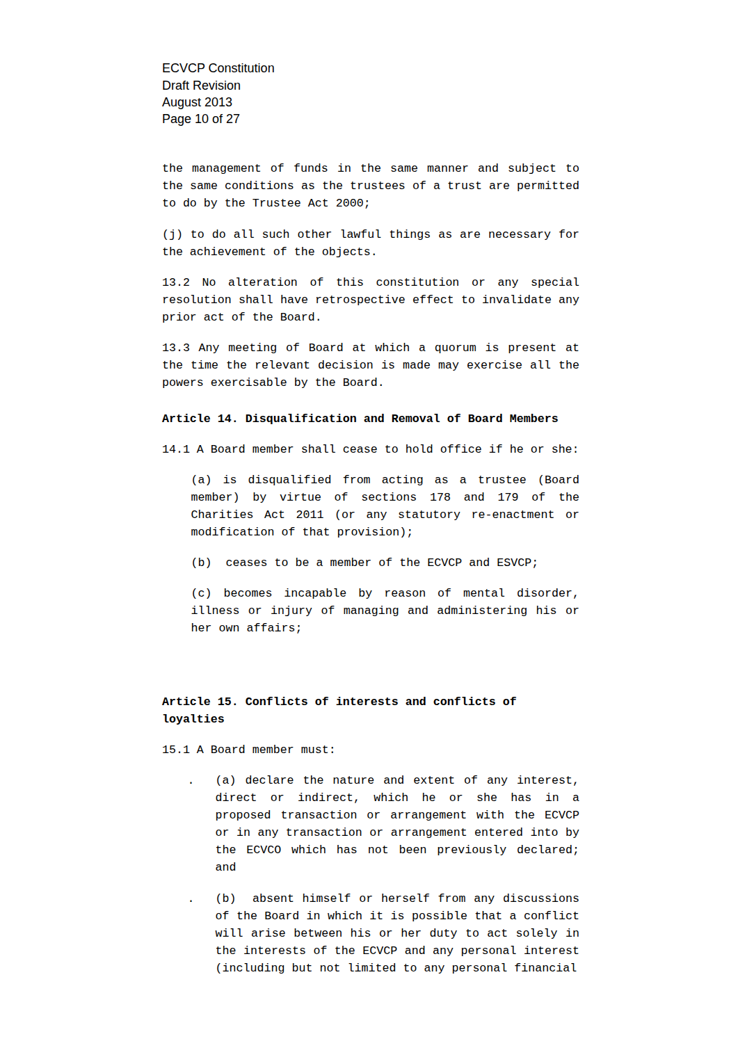ECVCP Constitution
Draft Revision
August 2013
Page 10 of 27
the management of funds in the same manner and subject to the same conditions as the trustees of a trust are permitted to do by the Trustee Act 2000;
(j) to do all such other lawful things as are necessary for the achievement of the objects.
13.2 No alteration of this constitution or any special resolution shall have retrospective effect to invalidate any prior act of the Board.
13.3 Any meeting of Board at which a quorum is present at the time the relevant decision is made may exercise all the powers exercisable by the Board.
Article 14. Disqualification and Removal of Board Members
14.1 A Board member shall cease to hold office if he or she:
(a) is disqualified from acting as a trustee (Board member) by virtue of sections 178 and 179 of the Charities Act 2011 (or any statutory re-enactment or modification of that provision);
(b) ceases to be a member of the ECVCP and ESVCP;
(c) becomes incapable by reason of mental disorder, illness or injury of managing and administering his or her own affairs;
Article 15. Conflicts of interests and conflicts of loyalties
15.1 A Board member must:
(a) declare the nature and extent of any interest, direct or indirect, which he or she has in a proposed transaction or arrangement with the ECVCP or in any transaction or arrangement entered into by the ECVCO which has not been previously declared; and
(b) absent himself or herself from any discussions of the Board in which it is possible that a conflict will arise between his or her duty to act solely in the interests of the ECVCP and any personal interest (including but not limited to any personal financial